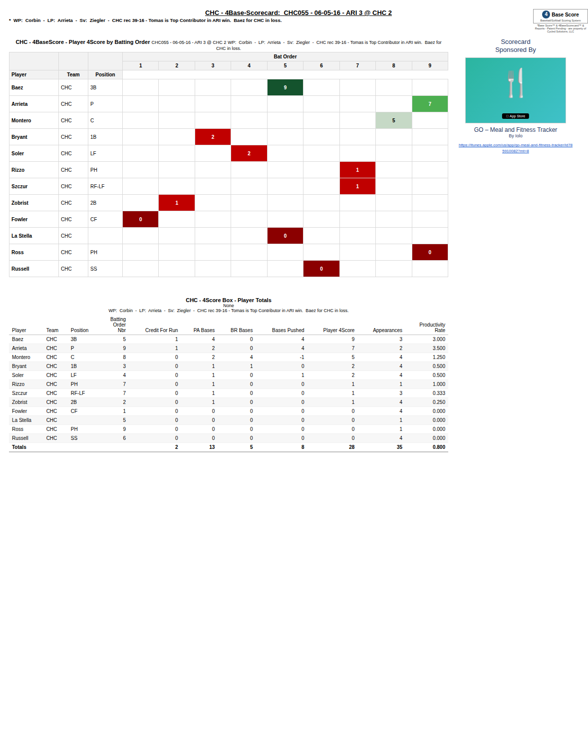4 Base Score
Baseball/Softball Scoring System
*Base Score™ & 4BaseScorecard™ & Reports - Patent Pending - are property of Cycled Solutions, LLC
CHC - 4Base-Scorecard: CHC055 - 06-05-16 - ARI 3 @ CHC 2
* WP: Corbin - LP: Arrieta - Sv: Ziegler - CHC rec 39-16 - Tomas is Top Contributor in ARI win. Baez for CHC in loss.
| CHC - 4BaseScore - Player 4Score by Batting Order CHC055 - 06-05-16 - ARI 3 @ CHC 2 WP: Corbin - LP: Arrieta - Sv: Ziegler - CHC rec 39-16 - Tomas is Top Contributor in ARI win. Baez for CHC in loss. |
| --- |
| | | | Bat Order |
| 1 | 2 | 3 | 4 | 5 | 6 | 7 | 8 | 9 |
| Player | Team | Position | |
| Baez | CHC | 3B | | | | | 9 | | | | |
| Arrieta | CHC | P | | | | | | | | | 7 |
| Montero | CHC | C | | | | | | | | 5 | |
| Bryant | CHC | 1B | | | 2 | | | | | | |
| Soler | CHC | LF | | | | 2 | | | | | |
| Rizzo | CHC | PH | | | | | | | 1 | | |
| Szczur | CHC | RF-LF | | | | | | | 1 | | |
| Zobrist | CHC | 2B | | 1 | | | | | | | |
| Fowler | CHC | CF | 0 | | | | | | | | |
| La Stella | CHC | | | | | | 0 | | | | |
| Ross | CHC | PH | | | | | | | | | 0 |
| Russell | CHC | SS | | | | | | 0 | | | |
CHC - 4Score Box - Player Totals None WP: Corbin - LP: Arrieta - Sv: Ziegler - CHC rec 39-16 - Tomas is Top Contributor in ARI win. Baez for CHC in loss.
| Player | Team | Position | Batting Order Nbr | Credit For Run | PA Bases | BR Bases | Bases Pushed | Player 4Score | Appearances | Productivity Rate |
| --- | --- | --- | --- | --- | --- | --- | --- | --- | --- | --- |
| Baez | CHC | 3B | 5 | 1 | 4 | 0 | 4 | 9 | 3 | 3.000 |
| Arrieta | CHC | P | 9 | 1 | 2 | 0 | 4 | 7 | 2 | 3.500 |
| Montero | CHC | C | 8 | 0 | 2 | 4 | -1 | 5 | 4 | 1.250 |
| Bryant | CHC | 1B | 3 | 0 | 1 | 1 | 0 | 2 | 4 | 0.500 |
| Soler | CHC | LF | 4 | 0 | 1 | 0 | 1 | 2 | 4 | 0.500 |
| Rizzo | CHC | PH | 7 | 0 | 1 | 0 | 0 | 1 | 1 | 1.000 |
| Szczur | CHC | RF-LF | 7 | 0 | 1 | 0 | 0 | 1 | 3 | 0.333 |
| Zobrist | CHC | 2B | 2 | 0 | 1 | 0 | 0 | 1 | 4 | 0.250 |
| Fowler | CHC | CF | 1 | 0 | 0 | 0 | 0 | 0 | 4 | 0.000 |
| La Stella | CHC | | 5 | 0 | 0 | 0 | 0 | 0 | 1 | 0.000 |
| Ross | CHC | PH | 9 | 0 | 0 | 0 | 0 | 0 | 1 | 0.000 |
| Russell | CHC | SS | 6 | 0 | 0 | 0 | 0 | 0 | 4 | 0.000 |
| Totals | | | | 2 | 13 | 5 | 8 | 28 | 35 | 0.800 |
Scorecard
Sponsored By
🍴
 App Store
GO – Meal and Fitness Tracker
By Iolo
https://itunes.apple.com/us/app/go-meal-and-fitness-tracker/id785910082?mt=8